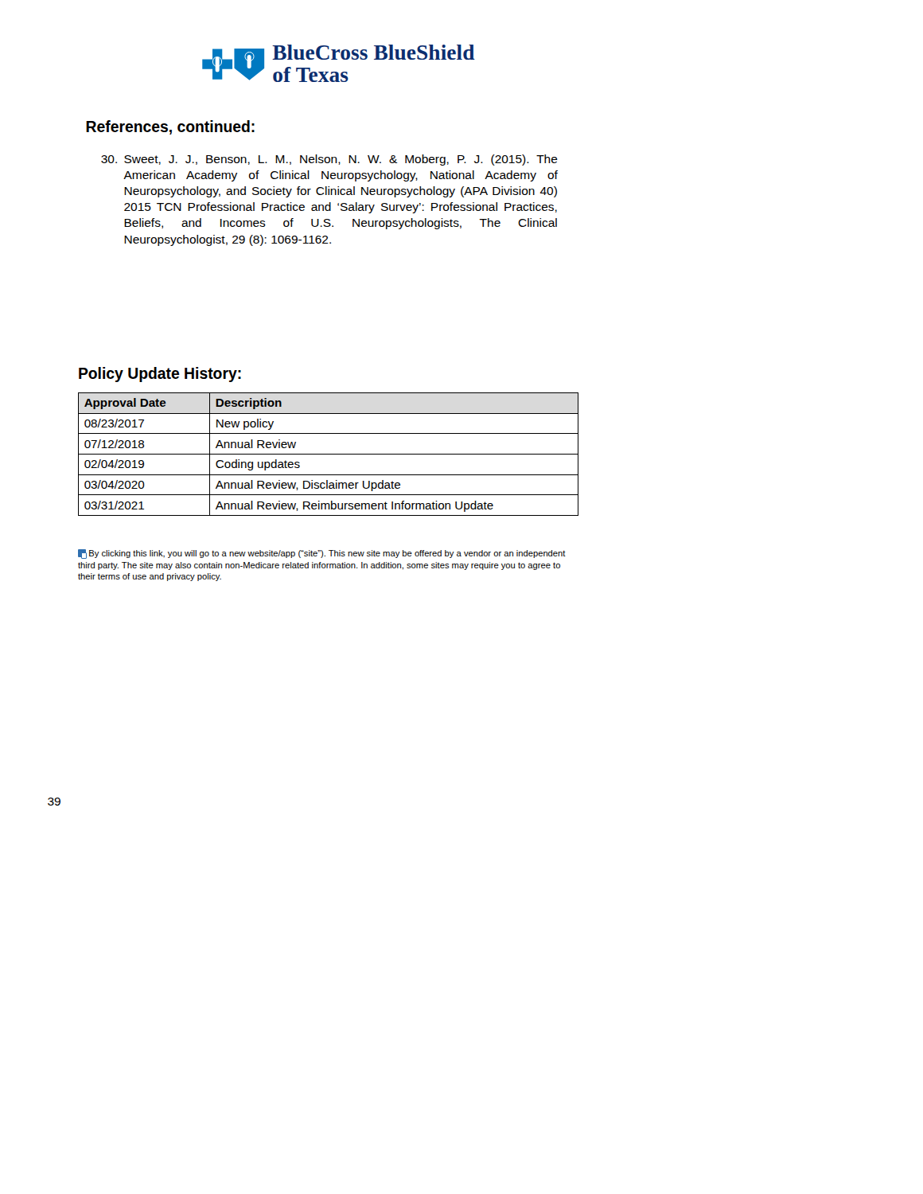BlueCross BlueShield of Texas
References, continued:
30. Sweet, J. J., Benson, L. M., Nelson, N. W. & Moberg, P. J. (2015). The American Academy of Clinical Neuropsychology, National Academy of Neuropsychology, and Society for Clinical Neuropsychology (APA Division 40) 2015 TCN Professional Practice and ‘Salary Survey’: Professional Practices, Beliefs, and Incomes of U.S. Neuropsychologists, The Clinical Neuropsychologist, 29 (8): 1069-1162.
Policy Update History:
| Approval Date | Description |
| --- | --- |
| 08/23/2017 | New policy |
| 07/12/2018 | Annual Review |
| 02/04/2019 | Coding updates |
| 03/04/2020 | Annual Review, Disclaimer Update |
| 03/31/2021 | Annual Review, Reimbursement Information Update |
By clicking this link, you will go to a new website/app (“site”). This new site may be offered by a vendor or an independent third party. The site may also contain non-Medicare related information. In addition, some sites may require you to agree to their terms of use and privacy policy.
39